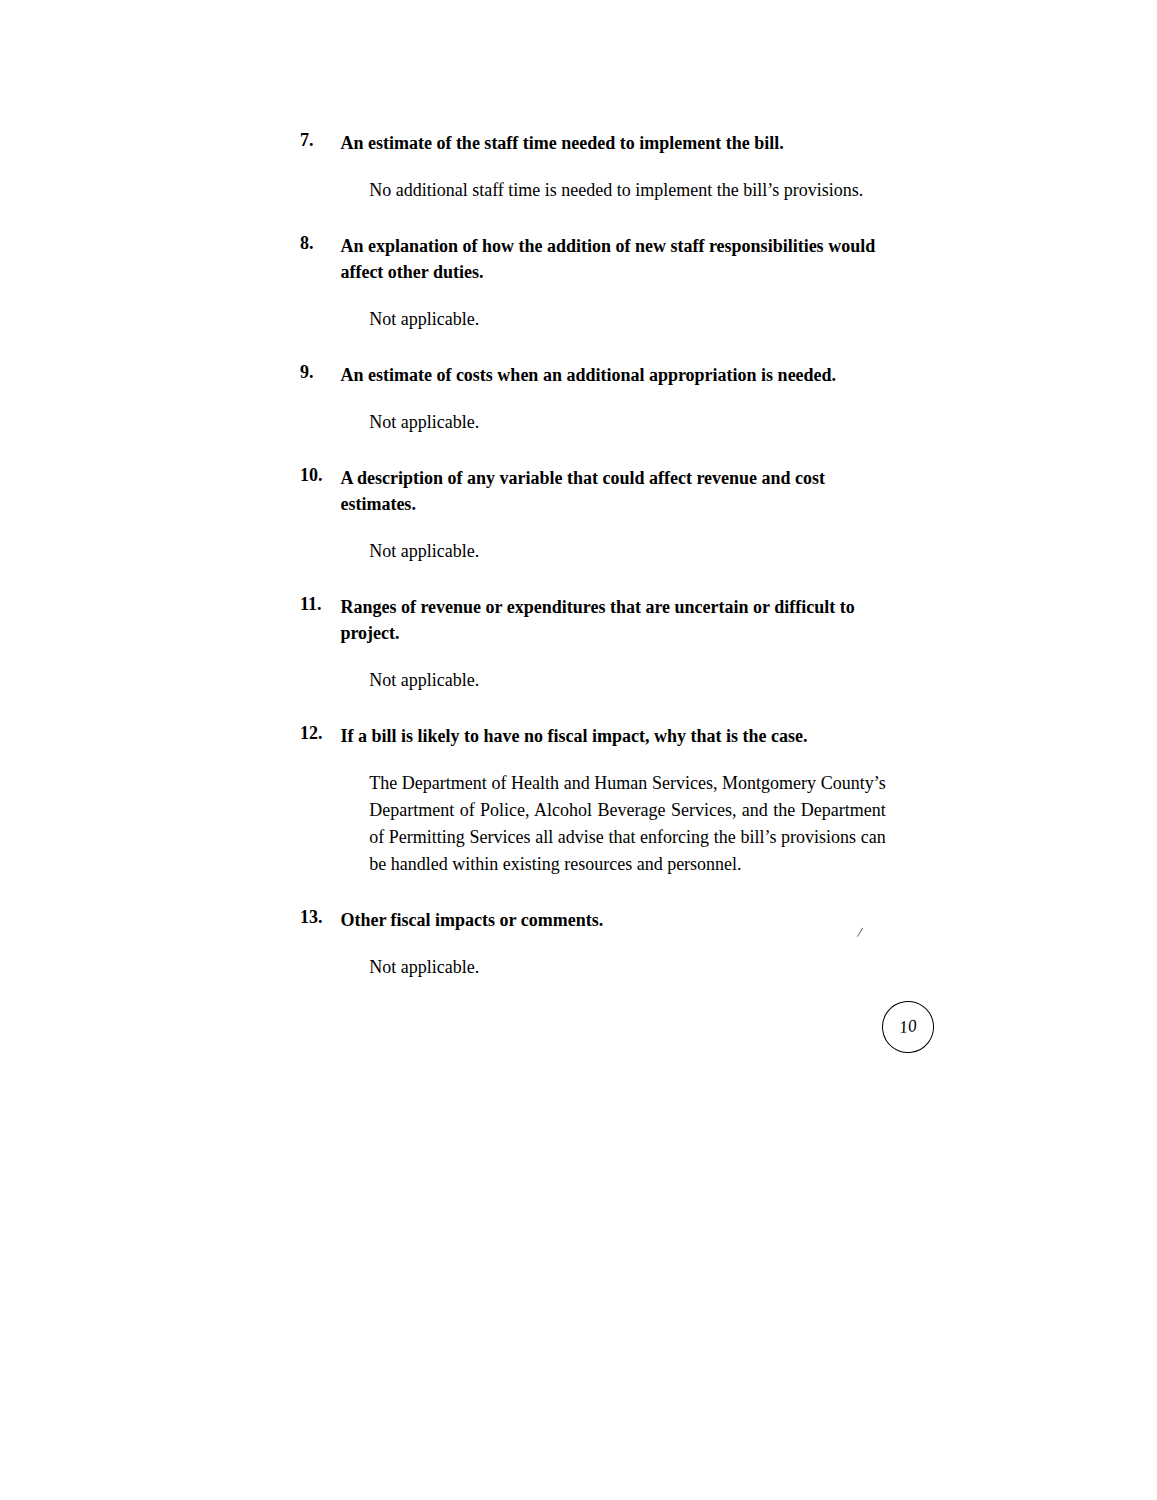7.
An estimate of the staff time needed to implement the bill.
No additional staff time is needed to implement the bill’s provisions.
8.
An explanation of how the addition of new staff responsibilities would affect other duties.
Not applicable.
9.
An estimate of costs when an additional appropriation is needed.
Not applicable.
10.
A description of any variable that could affect revenue and cost estimates.
Not applicable.
11.
Ranges of revenue or expenditures that are uncertain or difficult to project.
Not applicable.
12.
If a bill is likely to have no fiscal impact, why that is the case.
The Department of Health and Human Services, Montgomery County’s Department of Police, Alcohol Beverage Services, and the Department of Permitting Services all advise that enforcing the bill’s provisions can be handled within existing resources and personnel.
13.
Other fiscal impacts or comments.
Not applicable.
/
10